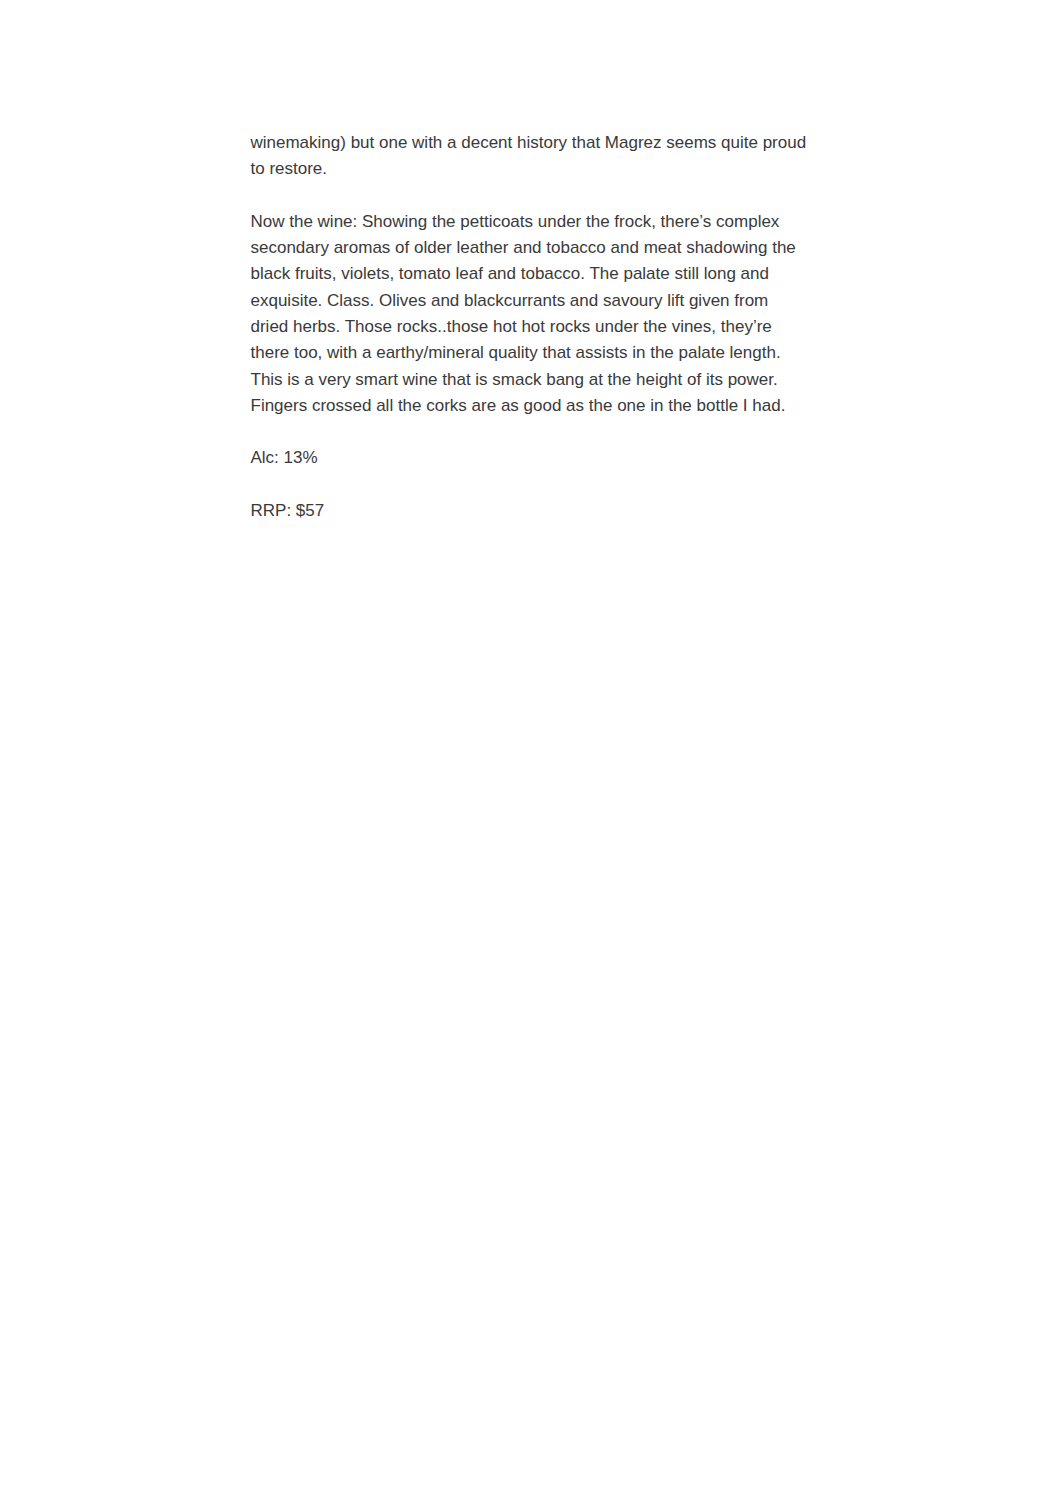winemaking) but one with a decent history that Magrez seems quite proud to restore.
Now the wine: Showing the petticoats under the frock, there’s complex secondary aromas of older leather and tobacco and meat shadowing the black fruits, violets, tomato leaf and tobacco. The palate still long and exquisite. Class. Olives and blackcurrants and savoury lift given from dried herbs. Those rocks..those hot hot rocks under the vines, they’re there too, with a earthy/mineral quality that assists in the palate length. This is a very smart wine that is smack bang at the height of its power. Fingers crossed all the corks are as good as the one in the bottle I had.
Alc: 13%
RRP: $57